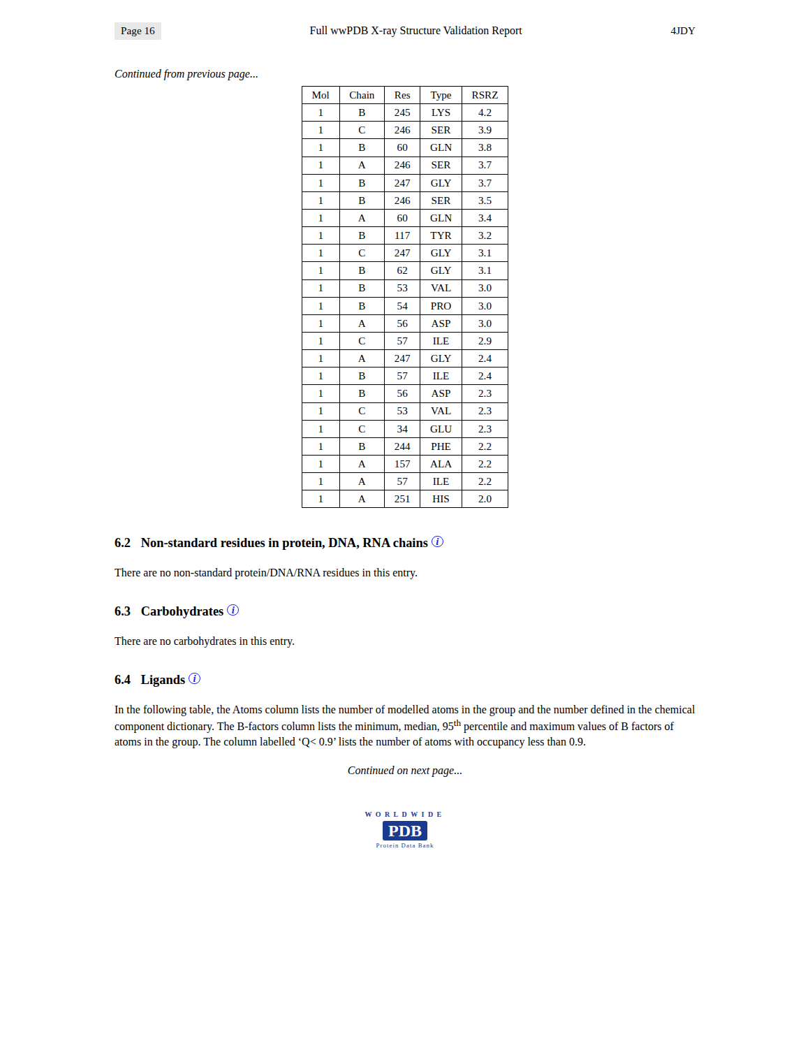Page 16 Full wwPDB X-ray Structure Validation Report 4JDY
Continued from previous page...
| Mol | Chain | Res | Type | RSRZ |
| --- | --- | --- | --- | --- |
| 1 | B | 245 | LYS | 4.2 |
| 1 | C | 246 | SER | 3.9 |
| 1 | B | 60 | GLN | 3.8 |
| 1 | A | 246 | SER | 3.7 |
| 1 | B | 247 | GLY | 3.7 |
| 1 | B | 246 | SER | 3.5 |
| 1 | A | 60 | GLN | 3.4 |
| 1 | B | 117 | TYR | 3.2 |
| 1 | C | 247 | GLY | 3.1 |
| 1 | B | 62 | GLY | 3.1 |
| 1 | B | 53 | VAL | 3.0 |
| 1 | B | 54 | PRO | 3.0 |
| 1 | A | 56 | ASP | 3.0 |
| 1 | C | 57 | ILE | 2.9 |
| 1 | A | 247 | GLY | 2.4 |
| 1 | B | 57 | ILE | 2.4 |
| 1 | B | 56 | ASP | 2.3 |
| 1 | C | 53 | VAL | 2.3 |
| 1 | C | 34 | GLU | 2.3 |
| 1 | B | 244 | PHE | 2.2 |
| 1 | A | 157 | ALA | 2.2 |
| 1 | A | 57 | ILE | 2.2 |
| 1 | A | 251 | HIS | 2.0 |
6.2 Non-standard residues in protein, DNA, RNA chainsi
There are no non-standard protein/DNA/RNA residues in this entry.
6.3 Carbohydratesi
There are no carbohydrates in this entry.
6.4 Ligandsi
In the following table, the Atoms column lists the number of modelled atoms in the group and the number defined in the chemical component dictionary. The B-factors column lists the minimum, median, 95th percentile and maximum values of B factors of atoms in the group. The column labelled ‘Q< 0.9’ lists the number of atoms with occupancy less than 0.9.
Continued on next page...
WORLDWIDE
PDB
Protein Data Bank